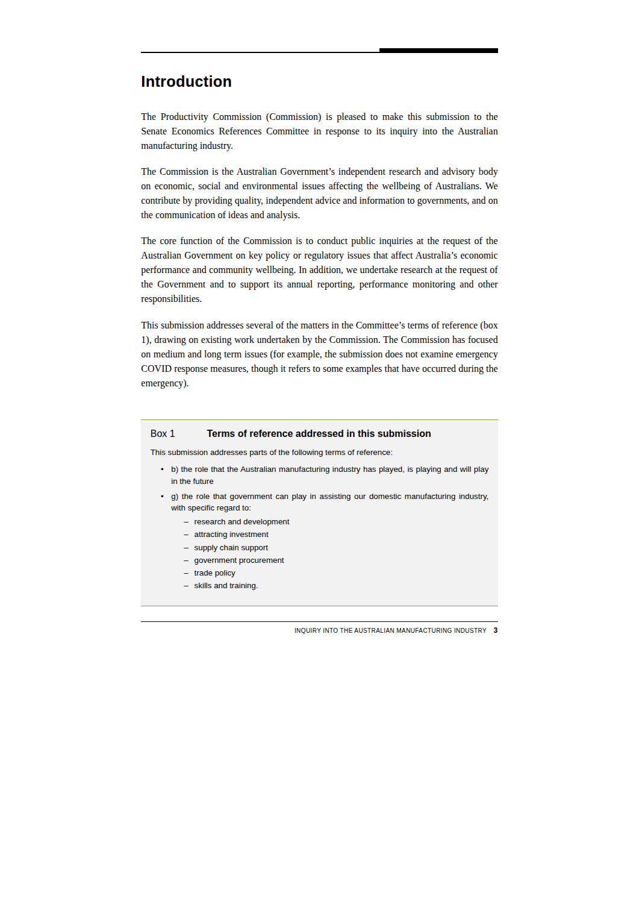Introduction
The Productivity Commission (Commission) is pleased to make this submission to the Senate Economics References Committee in response to its inquiry into the Australian manufacturing industry.
The Commission is the Australian Government’s independent research and advisory body on economic, social and environmental issues affecting the wellbeing of Australians. We contribute by providing quality, independent advice and information to governments, and on the communication of ideas and analysis.
The core function of the Commission is to conduct public inquiries at the request of the Australian Government on key policy or regulatory issues that affect Australia’s economic performance and community wellbeing. In addition, we undertake research at the request of the Government and to support its annual reporting, performance monitoring and other responsibilities.
This submission addresses several of the matters in the Committee’s terms of reference (box 1), drawing on existing work undertaken by the Commission. The Commission has focused on medium and long term issues (for example, the submission does not examine emergency COVID response measures, though it refers to some examples that have occurred during the emergency).
Box 1 Terms of reference addressed in this submission
This submission addresses parts of the following terms of reference:
b) the role that the Australian manufacturing industry has played, is playing and will play in the future
g) the role that government can play in assisting our domestic manufacturing industry, with specific regard to:
research and development
attracting investment
supply chain support
government procurement
trade policy
skills and training.
INQUIRY INTO THE AUSTRALIAN MANUFACTURING INDUSTRY 3